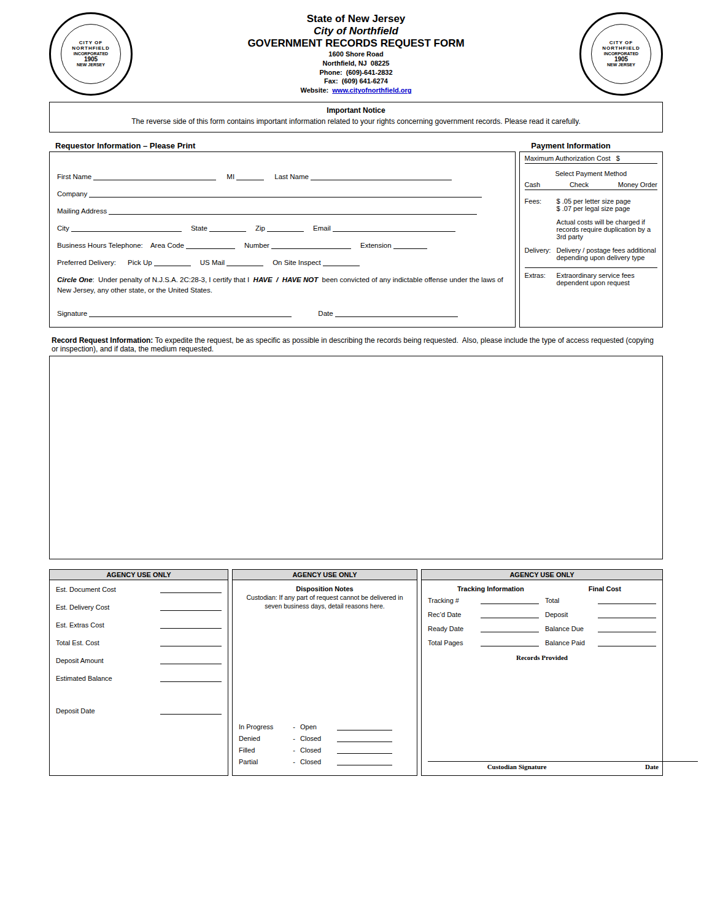CITY OF NORTHFIELD
INCORPORATED
1905
NEW JERSEY
State of New Jersey
City of Northfield
GOVERNMENT RECORDS REQUEST FORM
1600 Shore Road
Northfield, NJ 08225
Phone: (609)-641-2832
Fax: (609) 641-6274
Website: www.cityofnorthfield.org
CITY OF NORTHFIELD
INCORPORATED
1905
NEW JERSEY
Important Notice
The reverse side of this form contains important information related to your rights concerning government records. Please read it carefully.
Requestor Information – Please Print
Payment Information
First Name MI Last Name
Company
Mailing Address
City State Zip Email
Business Hours Telephone: Area Code Number Extension
Preferred Delivery: Pick Up US Mail On Site Inspect
Circle One: Under penalty of N.J.S.A. 2C:28-3, I certify that I HAVE / HAVE NOT been convicted of any indictable offense under the laws of New Jersey, any other state, or the United States.
Signature Date
Maximum Authorization Cost $
Select Payment Method
Cash Check Money Order
Fees:
$ .05 per letter size page
$ .07 per legal size page
Actual costs will be charged if records require duplication by a 3rd party
Delivery:
Delivery / postage fees additional depending upon delivery type
Extras:
Extraordinary service fees dependent upon request
Record Request Information: To expedite the request, be as specific as possible in describing the records being requested. Also, please include the type of access requested (copying or inspection), and if data, the medium requested.
AGENCY USE ONLY
Est. Document Cost
Est. Delivery Cost
Est. Extras Cost
Total Est. Cost
Deposit Amount
Estimated Balance
Deposit Date
AGENCY USE ONLY
Disposition Notes
Custodian: If any part of request cannot be delivered in seven business days, detail reasons here.
In Progress-Open
Denied-Closed
Filled-Closed
Partial-Closed
AGENCY USE ONLY
Tracking Information
Final Cost
Tracking #
Rec’d Date
Ready Date
Total Pages
Total
Deposit
Balance Due
Balance Paid
Records Provided
Custodian Signature
Date